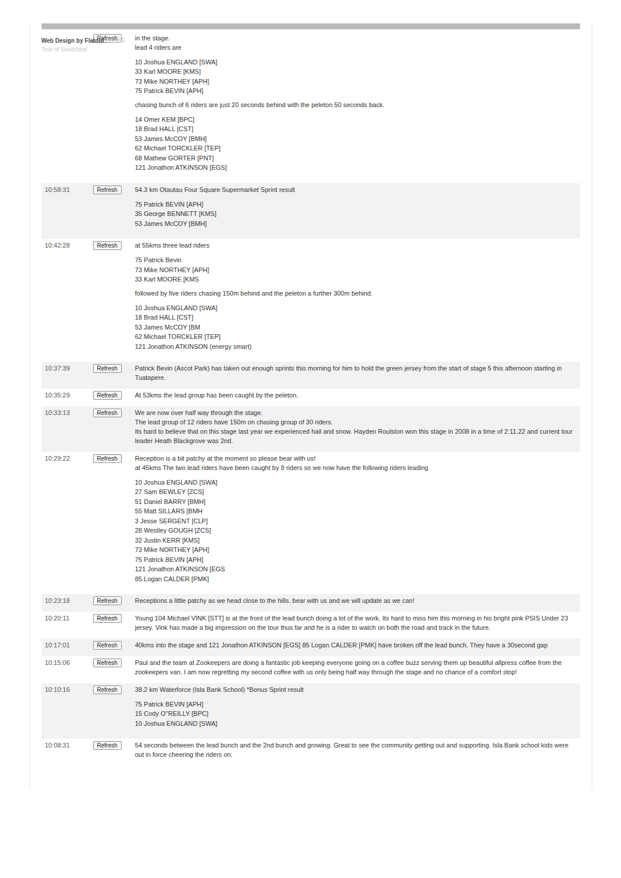Web Design by Flatout © 2009 Tour of Southland
| | Refresh | in the stage. lead 4 riders are 10 Joshua ENGLAND [SWA] 33 Karl MOORE [KMS] 73 Mike NORTHEY [APH] 75 Patrick BEVIN [APH] chasing bunch of 6 riders are just 20 seconds behind with the peleton 50 seconds back. 14 Omer KEM [BPC] 18 Brad HALL [CST] 53 James McCOY [BMH] 62 Michael TORCKLER [TEP] 68 Mathew GORTER [PNT] 121 Jonathon ATKINSON [EGS] |
| 10:58:31 | Refresh | 54.3 km Otautau Four Square Supermarket Sprint result 75 Patrick BEVIN [APH] 35 George BENNETT [KMS] 53 James McCOY [BMH] |
| 10:42:28 | Refresh | at 55kms three lead riders 75 Patrick Bevin 73 Mike NORTHEY [APH] 33 Karl MOORE [KMS followed by five riders chasing 150m behind and the peleton a further 300m behind. 10 Joshua ENGLAND [SWA] 18 Brad HALL [CST] 53 James McCOY [BM 62 Michael TORCKLER [TEP] 121 Jonathon ATKINSON (energy smart) |
| 10:37:39 | Refresh | Patrick Bevin (Ascot Park) has taken out enough sprints this morning for him to hold the green jersey from the start of stage 5 this afternoon starting in Tuatapere. |
| 10:35:29 | Refresh | At 53kms the lead group has been caught by the peleton. |
| 10:33:13 | Refresh | We are now over half way through the stage. The lead group of 12 riders have 150m on chasing group of 30 riders. Its hard to believe that on this stage last year we experienced hail and snow. Hayden Roulston won this stage in 2008 in a time of 2:11.22 and current tour leader Heath Blackgrove was 2nd. |
| 10:29:22 | Refresh | Reception is a bit patchy at the moment so please bear with us! at 45kms The two lead riders have been caught by 9 riders so we now have the following riders leading 10 Joshua ENGLAND [SWA] 27 Sam BEWLEY [ZCS] 51 Daniel BARRY [BMH] 55 Matt SILLARS [BMH 3 Jesse SERGENT [CLP] 28 Westley GOUGH [ZCS] 32 Justin KERR [KMS] 73 Mike NORTHEY [APH] 75 Patrick BEVIN [APH] 121 Jonathon ATKINSON [EGS 85 Logan CALDER [PMK] |
| 10:23:18 | Refresh | Receptions a little patchy as we head close to the hills. bear with us and we will update as we can! |
| 10:20:11 | Refresh | Young 104 Michael VINK [STT] is at the front of the lead bunch doing a lot of the work. Its hard to miss him this morning in his bright pink PSIS Under 23 jersey. Vink has made a big impression on the tour thus far and he is a rider to watch on both the road and track in the future. |
| 10:17:01 | Refresh | 40kms into the stage and 121 Jonathon ATKINSON [EGS] 85 Logan CALDER [PMK] have broken off the lead bunch. They have a 30second gap |
| 10:15:06 | Refresh | Paul and the team at Zookeepers are doing a fantastic job keeping everyone going on a coffee buzz serving them up beautiful allpress coffee from the zookeepers van. I am now regretting my second coffee with us only being half way through the stage and no chance of a comfort stop! |
| 10:10:16 | Refresh | 38.2 km Waterforce (Isla Bank School) *Bonus Sprint result 75 Patrick BEVIN [APH] 15 Cody O''REILLY [BPC] 10 Joshua ENGLAND [SWA] |
| 10:08:31 | Refresh | 54 seconds between the lead bunch and the 2nd bunch and growing. Great to see the community getting out and supporting. Isla Bank school kids were out in force cheering the riders on. |